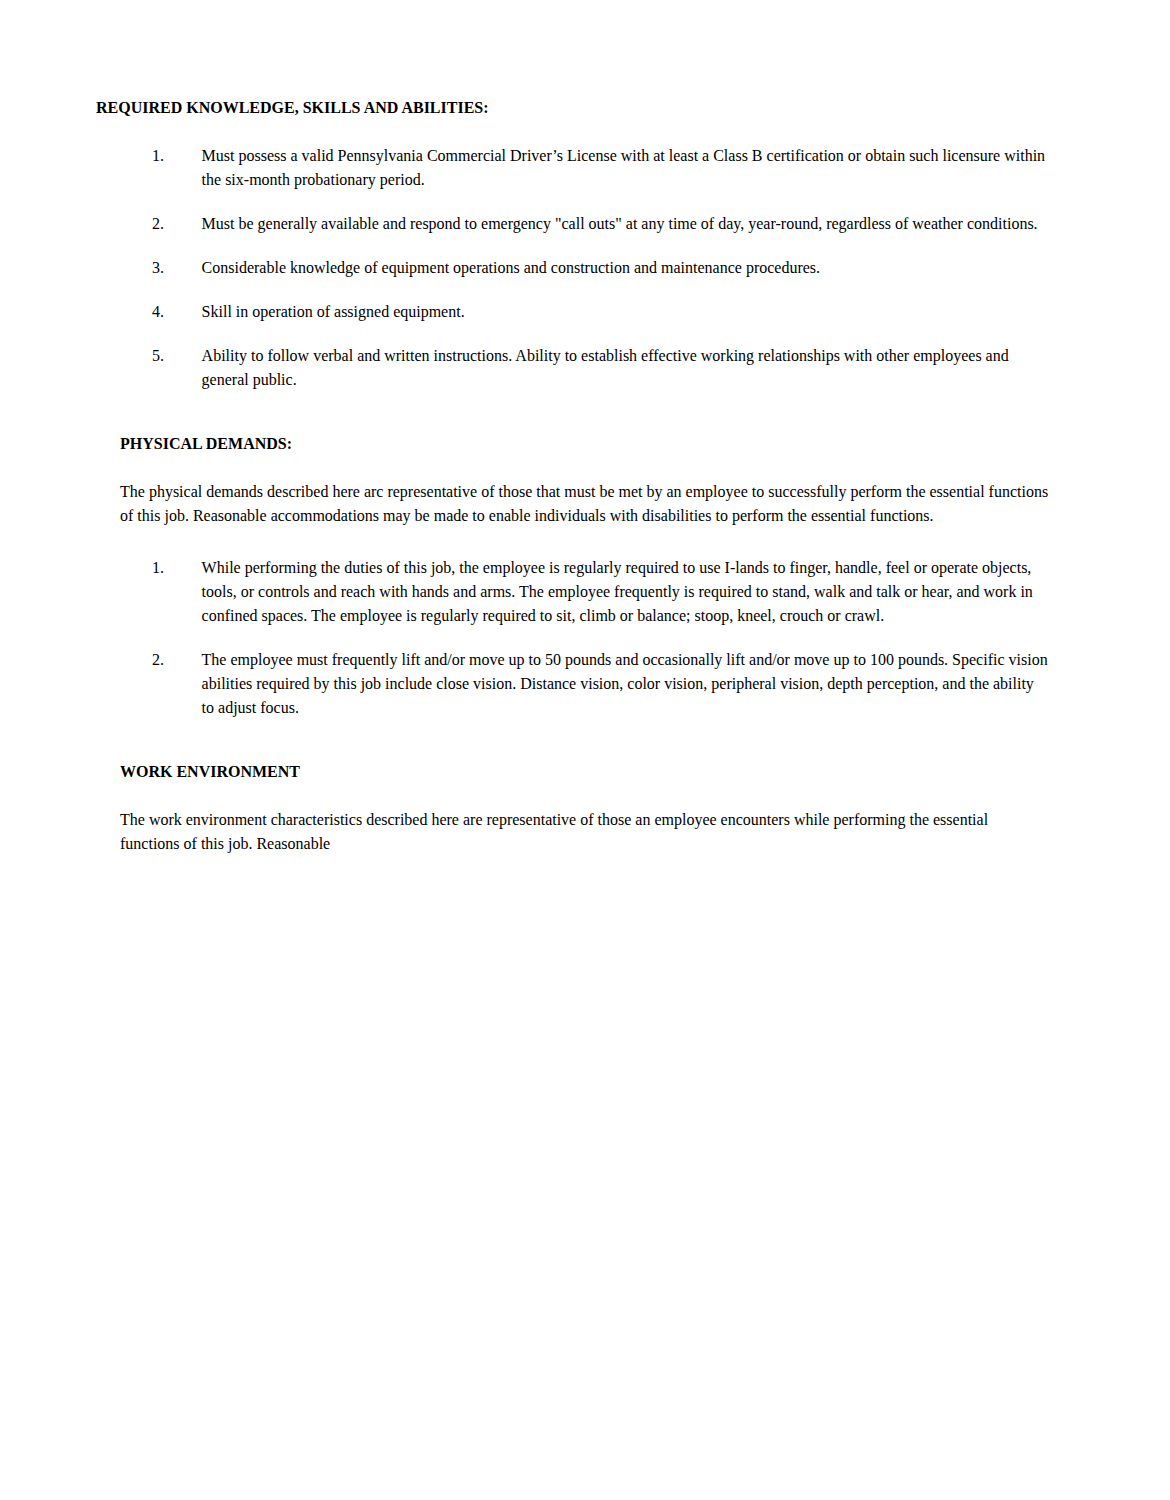Required Knowledge, Skills and Abilities:
Must possess a valid Pennsylvania Commercial Driver’s License with at least a Class B certification or obtain such licensure within the six-month probationary period.
Must be generally available and respond to emergency "call outs" at any time of day, year-round, regardless of weather conditions.
Considerable knowledge of equipment operations and construction and maintenance procedures.
Skill in operation of assigned equipment.
Ability to follow verbal and written instructions. Ability to establish effective working relationships with other employees and general public.
Physical Demands:
The physical demands described here arc representative of those that must be met by an employee to successfully perform the essential functions of this job. Reasonable accommodations may be made to enable individuals with disabilities to perform the essential functions.
While performing the duties of this job, the employee is regularly required to use I-lands to finger, handle, feel or operate objects, tools, or controls and reach with hands and arms. The employee frequently is required to stand, walk and talk or hear, and work in confined spaces. The employee is regularly required to sit, climb or balance; stoop, kneel, crouch or crawl.
The employee must frequently lift and/or move up to 50 pounds and occasionally lift and/or move up to 100 pounds. Specific vision abilities required by this job include close vision. Distance vision, color vision, peripheral vision, depth perception, and the ability to adjust focus.
Work Environment
The work environment characteristics described here are representative of those an employee encounters while performing the essential functions of this job. Reasonable